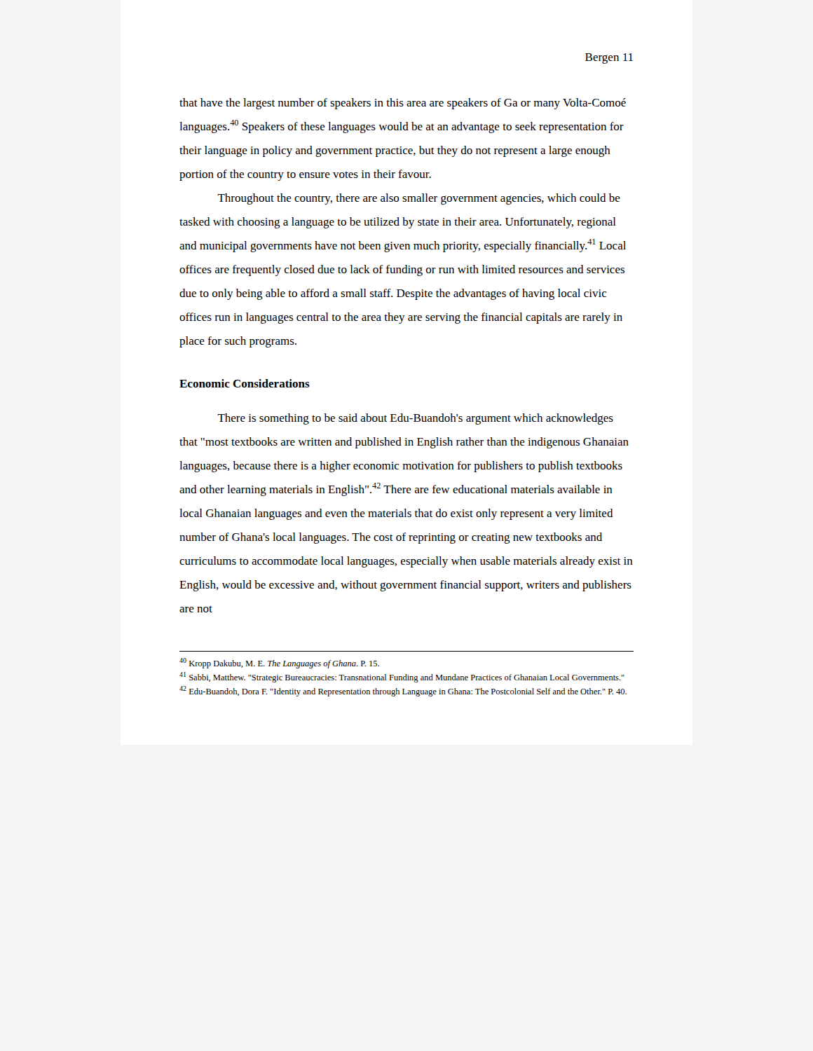Bergen 11
that have the largest number of speakers in this area are speakers of Ga or many Volta-Comoé languages.40 Speakers of these languages would be at an advantage to seek representation for their language in policy and government practice, but they do not represent a large enough portion of the country to ensure votes in their favour.
Throughout the country, there are also smaller government agencies, which could be tasked with choosing a language to be utilized by state in their area. Unfortunately, regional and municipal governments have not been given much priority, especially financially.41 Local offices are frequently closed due to lack of funding or run with limited resources and services due to only being able to afford a small staff. Despite the advantages of having local civic offices run in languages central to the area they are serving the financial capitals are rarely in place for such programs.
Economic Considerations
There is something to be said about Edu-Buandoh's argument which acknowledges that "most textbooks are written and published in English rather than the indigenous Ghanaian languages, because there is a higher economic motivation for publishers to publish textbooks and other learning materials in English".42 There are few educational materials available in local Ghanaian languages and even the materials that do exist only represent a very limited number of Ghana's local languages. The cost of reprinting or creating new textbooks and curriculums to accommodate local languages, especially when usable materials already exist in English, would be excessive and, without government financial support, writers and publishers are not
40 Kropp Dakubu, M. E. The Languages of Ghana. P. 15.
41 Sabbi, Matthew. "Strategic Bureaucracies: Transnational Funding and Mundane Practices of Ghanaian Local Governments."
42 Edu-Buandoh, Dora F. "Identity and Representation through Language in Ghana: The Postcolonial Self and the Other." P. 40.